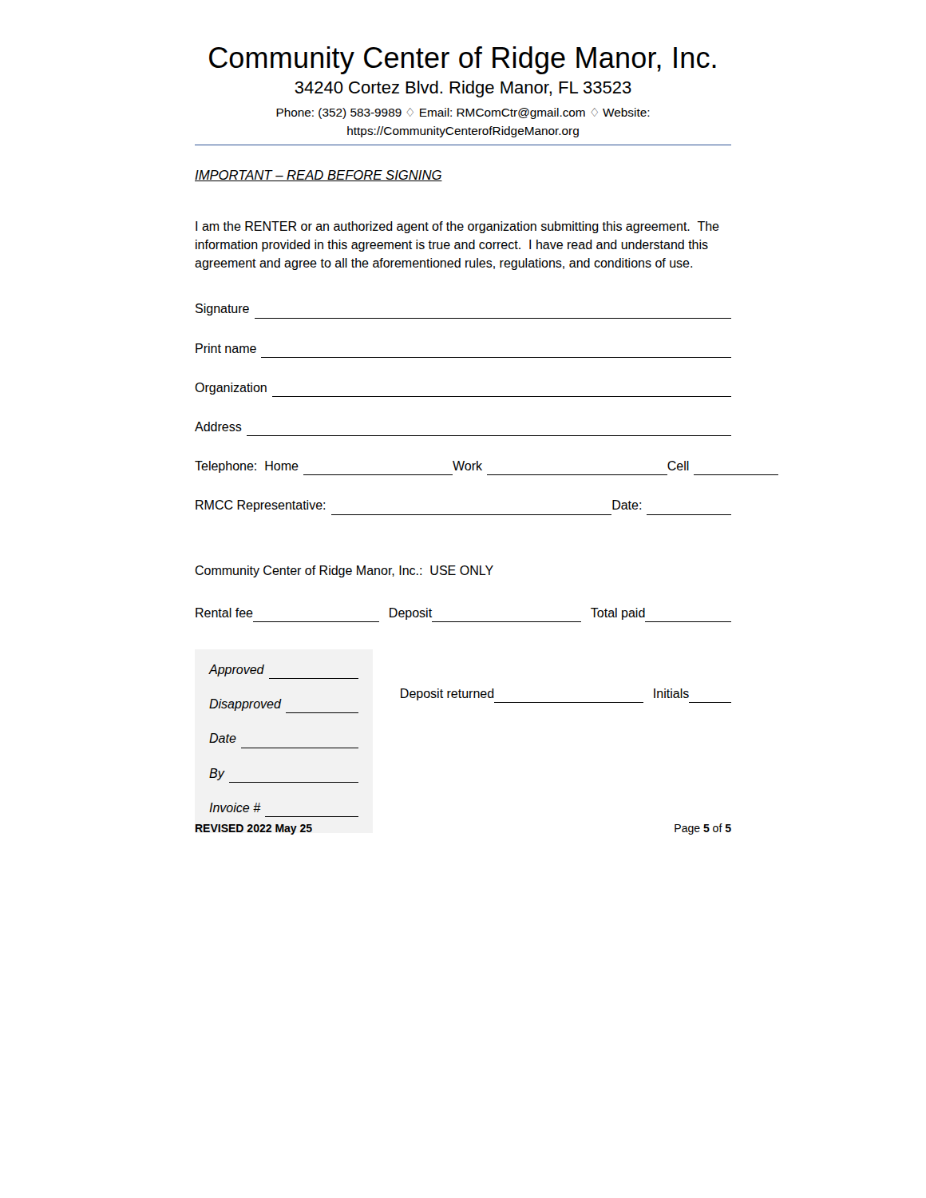Community Center of Ridge Manor, Inc.
34240 Cortez Blvd. Ridge Manor, FL 33523
Phone: (352) 583-9989 ♢ Email: RMComCtr@gmail.com ♢ Website: https://CommunityCenterofRidgeManor.org
IMPORTANT – READ BEFORE SIGNING
I am the RENTER or an authorized agent of the organization submitting this agreement. The information provided in this agreement is true and correct. I have read and understand this agreement and agree to all the aforementioned rules, regulations, and conditions of use.
Signature
Print name
Organization
Address
Telephone: Home Work Cell
RMCC Representative: Date:
Community Center of Ridge Manor, Inc.: USE ONLY
Rental fee Deposit Total paid
Approved
Disapproved
Date
By
Invoice #
Deposit returned Initials
REVISED 2022 May 25 Page 5 of 5